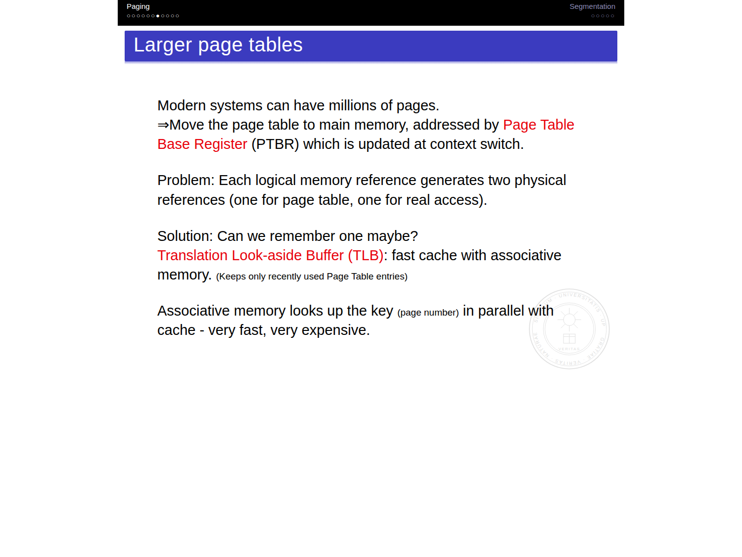Paging
○○○○○○●○○○○
Segmentation
○○○○○
Larger page tables
Modern systems can have millions of pages.
⇒Move the page table to main memory, addressed by Page Table Base Register (PTBR) which is updated at context switch.
Problem: Each logical memory reference generates two physical references (one for page table, one for real access).
Solution: Can we remember one maybe?
Translation Look-aside Buffer (TLB): fast cache with associative memory. (Keeps only recently used Page Table entries)
Associative memory looks up the key (page number) in parallel with cache - very fast, very expensive.
SIGILLUM · UNIVERSITATIS · UPSALIENSIS GRATIAE · VERITAS · NATURAE VERITAS